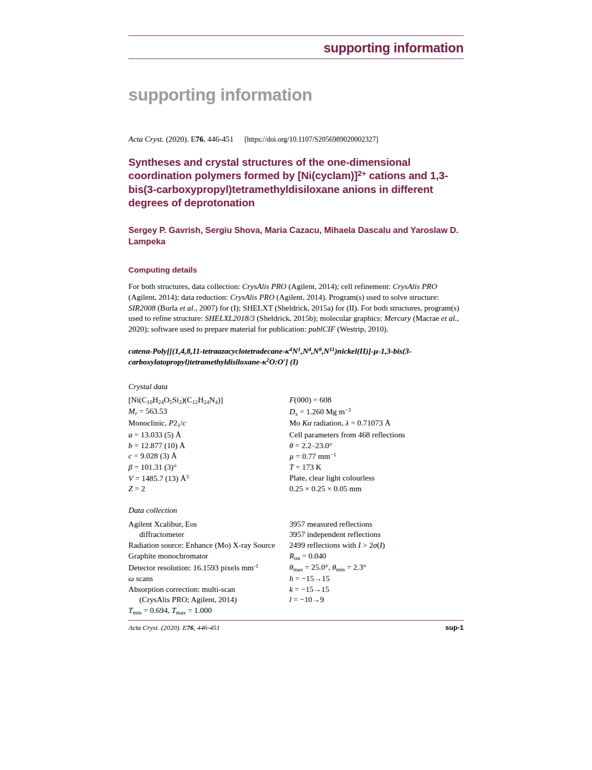supporting information
supporting information
Acta Cryst. (2020). E76, 446-451 [https://doi.org/10.1107/S2056989020002327]
Syntheses and crystal structures of the one-dimensional coordination polymers formed by [Ni(cyclam)]2+ cations and 1,3-bis(3-carboxypropyl)tetramethyl­disiloxane anions in different degrees of deprotonation
Sergey P. Gavrish, Sergiu Shova, Maria Cazacu, Mihaela Dascalu and Yaroslaw D. Lampeka
Computing details
For both structures, data collection: CrysAlis PRO (Agilent, 2014); cell refinement: CrysAlis PRO (Agilent, 2014); data reduction: CrysAlis PRO (Agilent, 2014). Program(s) used to solve structure: SIR2008 (Burla et al., 2007) for (I); SHELXT (Sheldrick, 2015a) for (II). For both structures, program(s) used to refine structure: SHELXL2018/3 (Sheldrick, 2015b); molecular graphics: Mercury (Macrae et al., 2020); software used to prepare material for publication: publCIF (Westrip, 2010).
catena-Poly[[(1,4,8,11-tetraazacyclotetradecane-κ4N1,N4,N8,N11)nickel(II)]-µ-1,3-bis(3-carboxylatopropyl)tetramethyldisiloxane-κ2O:O′] (I)
Crystal data
| [Ni(C 10 H 24 O 5 Si 2 )(C 12 H 24 N 4 )] | F (000) = 608 |
| M r = 563.53 | D x = 1.260 Mg m −3 |
| Monoclinic, P 2 1 / c | Mo Kα radiation, λ = 0.71073 Å |
| a = 13.033 (5) Å | Cell parameters from 468 reflections |
| b = 12.877 (10) Å | θ = 2.2–23.0° |
| c = 9.028 (3) Å | µ = 0.77 mm −1 |
| β = 101.31 (3)° | T = 173 K |
| V = 1485.7 (13) Å 3 | Plate, clear light colourless |
| Z = 2 | 0.25 × 0.25 × 0.05 mm |
Data collection
| Agilent Xcalibur, Eos diffractometer | 3957 measured reflections 3957 independent reflections |
| Radiation source: Enhance (Mo) X-ray Source | 2499 reflections with I > 2 σ ( I ) |
| Graphite monochromator | R int = 0.040 |
| Detector resolution: 16.1593 pixels mm -1 | θ max = 25.0°, θ min = 2.3° |
| ω scans | h = −15→15 |
| Absorption correction: multi-scan (CrysAlis PRO; Agilent, 2014) | k = −15→15 l = −10→9 |
| T min = 0.694, T max = 1.000 | |
Acta Cryst. (2020). E76, 446-451 sup-1